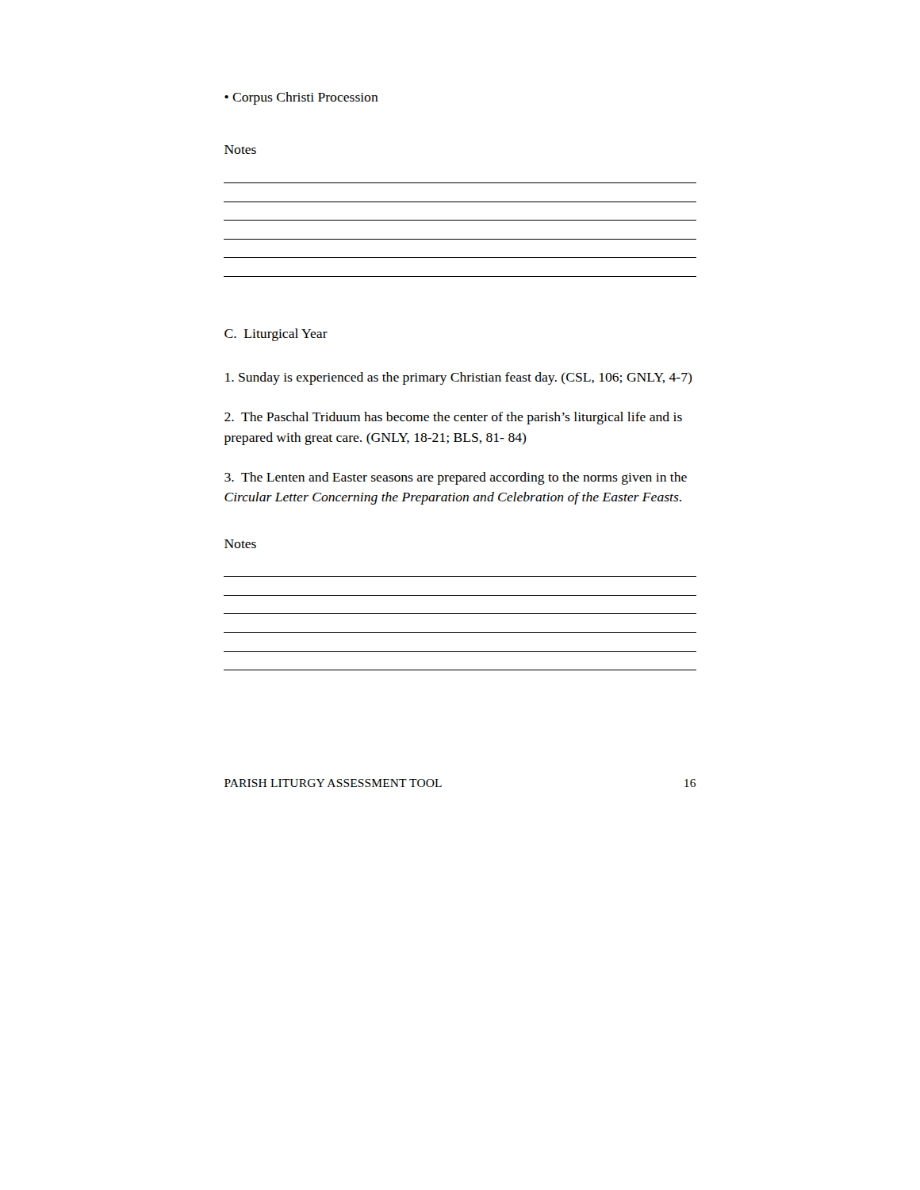• Corpus Christi Procession
Notes
C. Liturgical Year
1. Sunday is experienced as the primary Christian feast day. (CSL, 106; GNLY, 4-7)
2. The Paschal Triduum has become the center of the parish’s liturgical life and is prepared with great care. (GNLY, 18-21; BLS, 81- 84)
3. The Lenten and Easter seasons are prepared according to the norms given in the Circular Letter Concerning the Preparation and Celebration of the Easter Feasts.
Notes
Parish Liturgy Assessment Tool 16